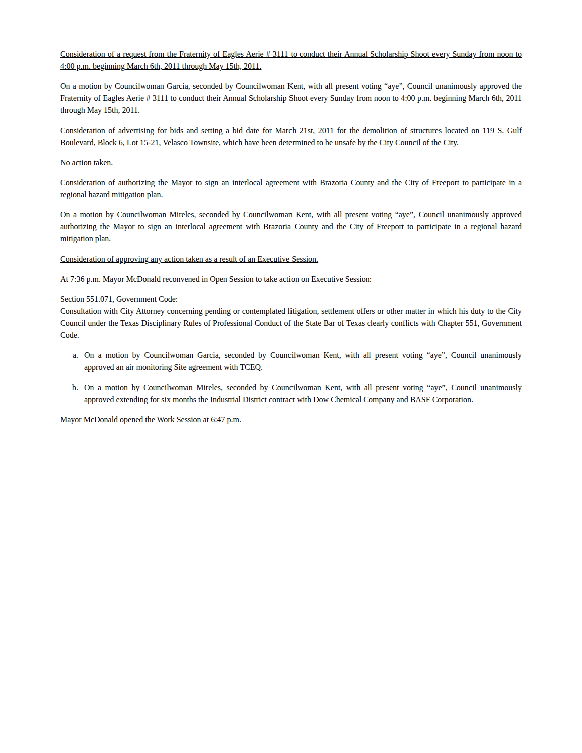Consideration of a request from the Fraternity of Eagles Aerie # 3111 to conduct their Annual Scholarship Shoot every Sunday from noon to 4:00 p.m. beginning March 6th, 2011 through May 15th, 2011.
On a motion by Councilwoman Garcia, seconded by Councilwoman Kent, with all present voting “aye”, Council unanimously approved the Fraternity of Eagles Aerie # 3111 to conduct their Annual Scholarship Shoot every Sunday from noon to 4:00 p.m. beginning March 6th, 2011 through May 15th, 2011.
Consideration of advertising for bids and setting a bid date for March 21st, 2011 for the demolition of structures located on 119 S. Gulf Boulevard, Block 6, Lot 15-21, Velasco Townsite, which have been determined to be unsafe by the City Council of the City.
No action taken.
Consideration of authorizing the Mayor to sign an interlocal agreement with Brazoria County and the City of Freeport to participate in a regional hazard mitigation plan.
On a motion by Councilwoman Mireles, seconded by Councilwoman Kent, with all present voting “aye”, Council unanimously approved authorizing the Mayor to sign an interlocal agreement with Brazoria County and the City of Freeport to participate in a regional hazard mitigation plan.
Consideration of approving any action taken as a result of an Executive Session.
At 7:36 p.m. Mayor McDonald reconvened in Open Session to take action on Executive Session:
Section 551.071, Government Code:
Consultation with City Attorney concerning pending or contemplated litigation, settlement offers or other matter in which his duty to the City Council under the Texas Disciplinary Rules of Professional Conduct of the State Bar of Texas clearly conflicts with Chapter 551, Government Code.
On a motion by Councilwoman Garcia, seconded by Councilwoman Kent, with all present voting “aye”, Council unanimously approved an air monitoring Site agreement with TCEQ.
On a motion by Councilwoman Mireles, seconded by Councilwoman Kent, with all present voting “aye”, Council unanimously approved extending for six months the Industrial District contract with Dow Chemical Company and BASF Corporation.
Mayor McDonald opened the Work Session at 6:47 p.m.